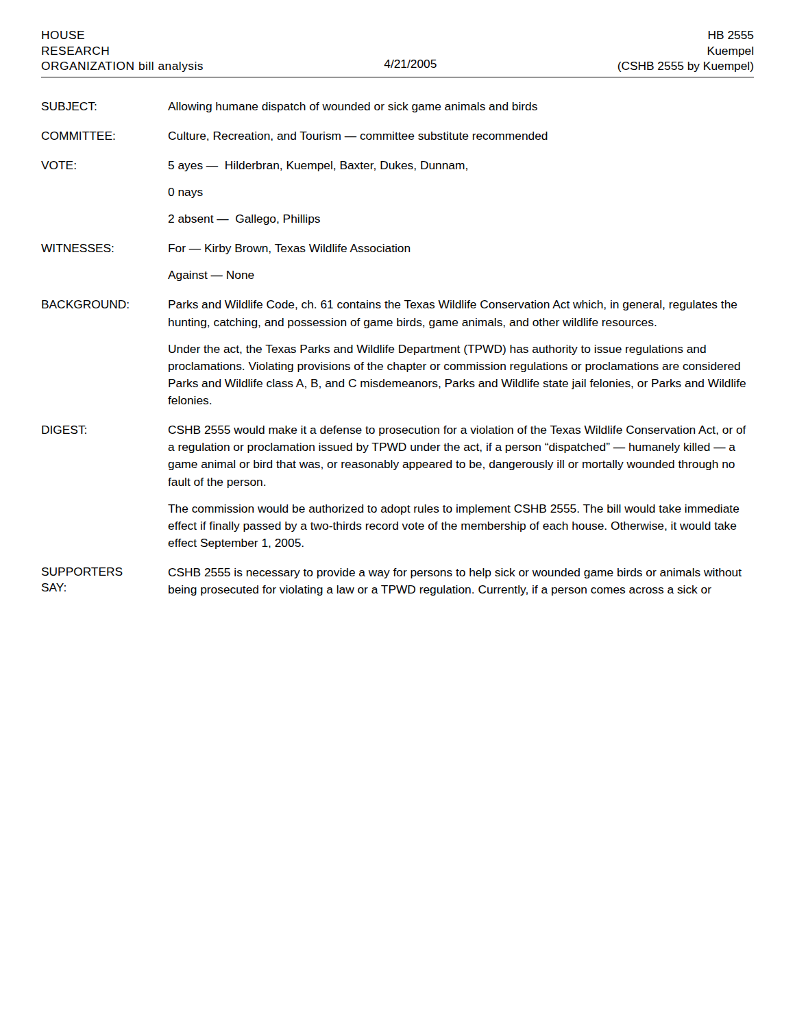HOUSE
RESEARCH
ORGANIZATION bill analysis
4/21/2005
HB 2555
Kuempel
(CSHB 2555 by Kuempel)
SUBJECT:
Allowing humane dispatch of wounded or sick game animals and birds
COMMITTEE:
Culture, Recreation, and Tourism — committee substitute recommended
VOTE:
5 ayes — Hilderbran, Kuempel, Baxter, Dukes, Dunnam,
0 nays
2 absent — Gallego, Phillips
WITNESSES:
For — Kirby Brown, Texas Wildlife Association
Against — None
BACKGROUND:
Parks and Wildlife Code, ch. 61 contains the Texas Wildlife Conservation Act which, in general, regulates the hunting, catching, and possession of game birds, game animals, and other wildlife resources.
Under the act, the Texas Parks and Wildlife Department (TPWD) has authority to issue regulations and proclamations. Violating provisions of the chapter or commission regulations or proclamations are considered Parks and Wildlife class A, B, and C misdemeanors, Parks and Wildlife state jail felonies, or Parks and Wildlife felonies.
DIGEST:
CSHB 2555 would make it a defense to prosecution for a violation of the Texas Wildlife Conservation Act, or of a regulation or proclamation issued by TPWD under the act, if a person “dispatched” — humanely killed — a game animal or bird that was, or reasonably appeared to be, dangerously ill or mortally wounded through no fault of the person.
The commission would be authorized to adopt rules to implement CSHB 2555. The bill would take immediate effect if finally passed by a two-thirds record vote of the membership of each house. Otherwise, it would take effect September 1, 2005.
SUPPORTERS
SAY:
CSHB 2555 is necessary to provide a way for persons to help sick or wounded game birds or animals without being prosecuted for violating a law or a TPWD regulation. Currently, if a person comes across a sick or